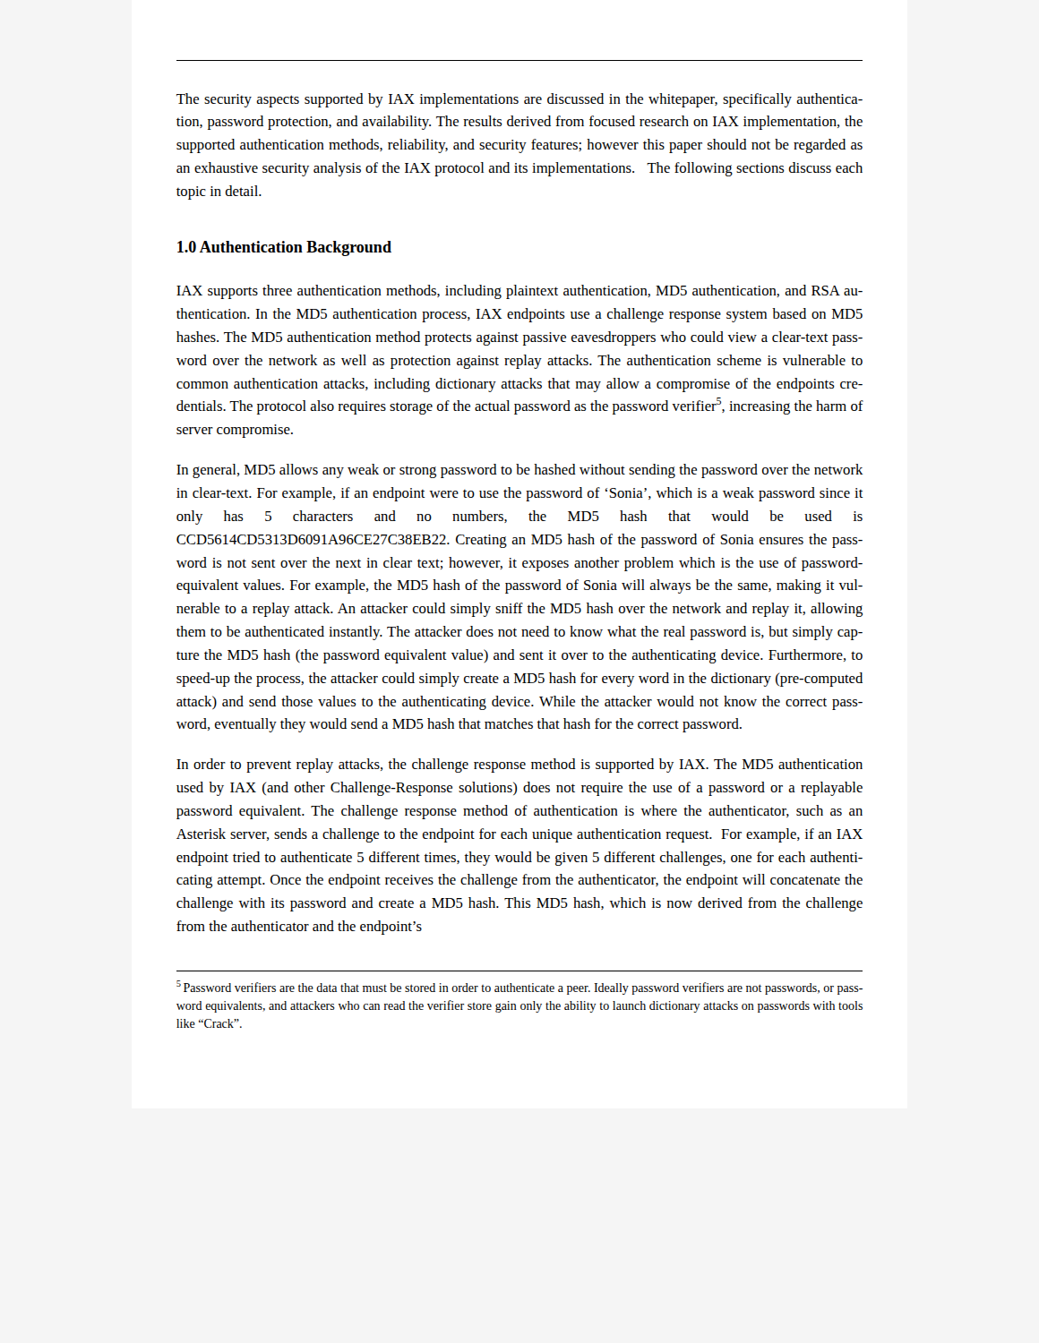The security aspects supported by IAX implementations are discussed in the whitepaper, specifically authentication, password protection, and availability. The results derived from focused research on IAX implementation, the supported authentication methods, reliability, and security features; however this paper should not be regarded as an exhaustive security analysis of the IAX protocol and its implementations. The following sections discuss each topic in detail.
1.0 Authentication Background
IAX supports three authentication methods, including plaintext authentication, MD5 authentication, and RSA authentication. In the MD5 authentication process, IAX endpoints use a challenge response system based on MD5 hashes. The MD5 authentication method protects against passive eavesdroppers who could view a clear-text password over the network as well as protection against replay attacks. The authentication scheme is vulnerable to common authentication attacks, including dictionary attacks that may allow a compromise of the endpoints credentials. The protocol also requires storage of the actual password as the password verifier5, increasing the harm of server compromise.
In general, MD5 allows any weak or strong password to be hashed without sending the password over the network in clear-text. For example, if an endpoint were to use the password of ‘Sonia’, which is a weak password since it only has 5 characters and no numbers, the MD5 hash that would be used is CCD5614CD5313D6091A96CE27C38EB22. Creating an MD5 hash of the password of Sonia ensures the password is not sent over the next in clear text; however, it exposes another problem which is the use of password-equivalent values. For example, the MD5 hash of the password of Sonia will always be the same, making it vulnerable to a replay attack. An attacker could simply sniff the MD5 hash over the network and replay it, allowing them to be authenticated instantly. The attacker does not need to know what the real password is, but simply capture the MD5 hash (the password equivalent value) and sent it over to the authenticating device. Furthermore, to speed-up the process, the attacker could simply create a MD5 hash for every word in the dictionary (pre-computed attack) and send those values to the authenticating device. While the attacker would not know the correct password, eventually they would send a MD5 hash that matches that hash for the correct password.
In order to prevent replay attacks, the challenge response method is supported by IAX. The MD5 authentication used by IAX (and other Challenge-Response solutions) does not require the use of a password or a replayable password equivalent. The challenge response method of authentication is where the authenticator, such as an Asterisk server, sends a challenge to the endpoint for each unique authentication request. For example, if an IAX endpoint tried to authenticate 5 different times, they would be given 5 different challenges, one for each authenticating attempt. Once the endpoint receives the challenge from the authenticator, the endpoint will concatenate the challenge with its password and create a MD5 hash. This MD5 hash, which is now derived from the challenge from the authenticator and the endpoint’s
5 Password verifiers are the data that must be stored in order to authenticate a peer. Ideally password verifiers are not passwords, or password equivalents, and attackers who can read the verifier store gain only the ability to launch dictionary attacks on passwords with tools like “Crack”.